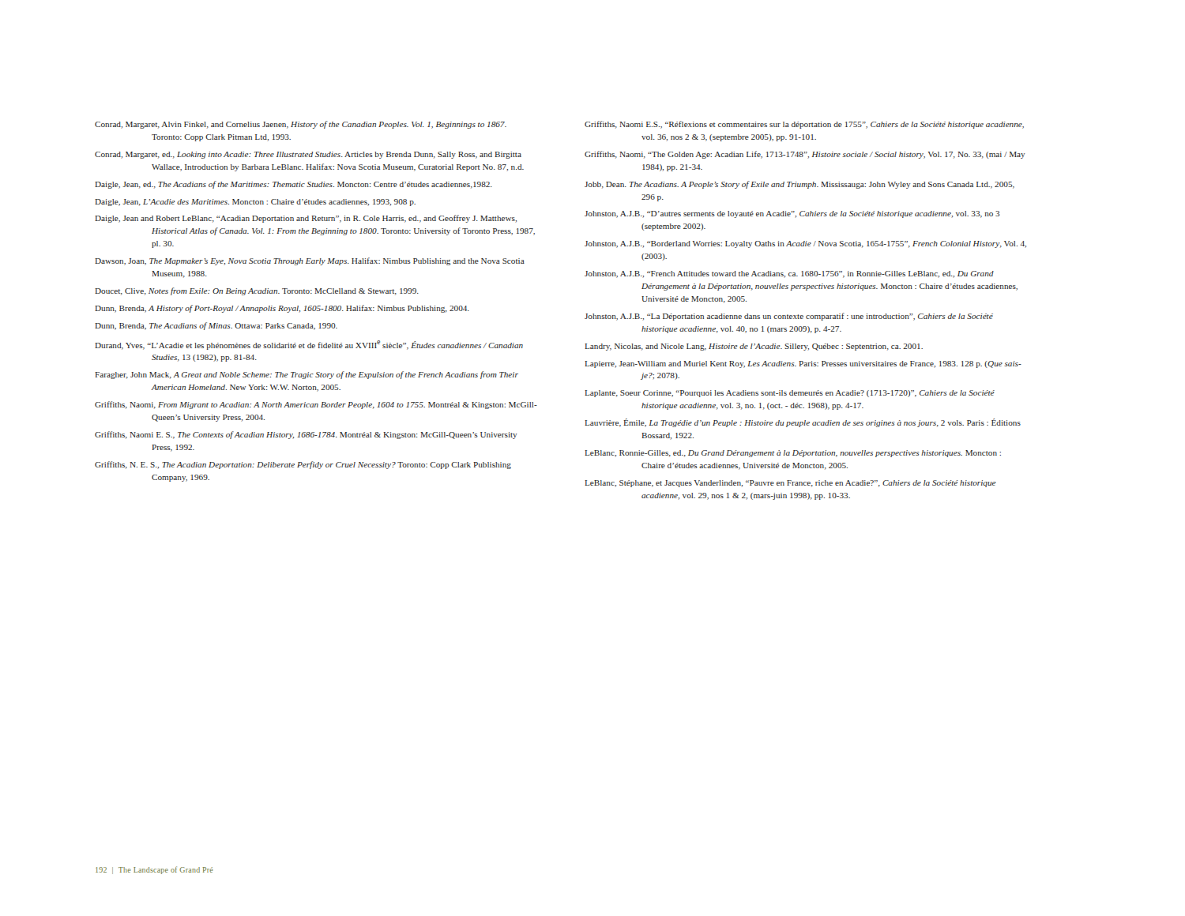Conrad, Margaret, Alvin Finkel, and Cornelius Jaenen, History of the Canadian Peoples. Vol. 1, Beginnings to 1867. Toronto: Copp Clark Pitman Ltd, 1993.
Conrad, Margaret, ed., Looking into Acadie: Three Illustrated Studies. Articles by Brenda Dunn, Sally Ross, and Birgitta Wallace, Introduction by Barbara LeBlanc. Halifax: Nova Scotia Museum, Curatorial Report No. 87, n.d.
Daigle, Jean, ed., The Acadians of the Maritimes: Thematic Studies. Moncton: Centre d’études acadiennes,1982.
Daigle, Jean, L’Acadie des Maritimes. Moncton : Chaire d’études acadiennes, 1993, 908 p.
Daigle, Jean and Robert LeBlanc, “Acadian Deportation and Return”, in R. Cole Harris, ed., and Geoffrey J. Matthews, Historical Atlas of Canada. Vol. 1: From the Beginning to 1800. Toronto: University of Toronto Press, 1987, pl. 30.
Dawson, Joan, The Mapmaker’s Eye, Nova Scotia Through Early Maps. Halifax: Nimbus Publishing and the Nova Scotia Museum, 1988.
Doucet, Clive, Notes from Exile: On Being Acadian. Toronto: McClelland & Stewart, 1999.
Dunn, Brenda, A History of Port-Royal / Annapolis Royal, 1605-1800. Halifax: Nimbus Publishing, 2004.
Dunn, Brenda, The Acadians of Minas. Ottawa: Parks Canada, 1990.
Durand, Yves, “L’Acadie et les phénomènes de solidarité et de fidelité au XVIIIe siècle”, Études canadiennes / Canadian Studies, 13 (1982), pp. 81-84.
Faragher, John Mack, A Great and Noble Scheme: The Tragic Story of the Expulsion of the French Acadians from Their American Homeland. New York: W.W. Norton, 2005.
Griffiths, Naomi, From Migrant to Acadian: A North American Border People, 1604 to 1755. Montréal & Kingston: McGill-Queen’s University Press, 2004.
Griffiths, Naomi E. S., The Contexts of Acadian History, 1686-1784. Montréal & Kingston: McGill-Queen’s University Press, 1992.
Griffiths, N. E. S., The Acadian Deportation: Deliberate Perfidy or Cruel Necessity? Toronto: Copp Clark Publishing Company, 1969.
Griffiths, Naomi E.S., “Réflexions et commentaires sur la déportation de 1755”, Cahiers de la Société historique acadienne, vol. 36, nos 2 & 3, (septembre 2005), pp. 91-101.
Griffiths, Naomi, “The Golden Age: Acadian Life, 1713-1748”, Histoire sociale / Social history, Vol. 17, No. 33, (mai / May 1984), pp. 21-34.
Jobb, Dean. The Acadians. A People’s Story of Exile and Triumph. Mississauga: John Wyley and Sons Canada Ltd., 2005, 296 p.
Johnston, A.J.B., “D’autres serments de loyauté en Acadie”, Cahiers de la Société historique acadienne, vol. 33, no 3 (septembre 2002).
Johnston, A.J.B., “Borderland Worries: Loyalty Oaths in Acadie / Nova Scotia, 1654-1755”, French Colonial History, Vol. 4, (2003).
Johnston, A.J.B., “French Attitudes toward the Acadians, ca. 1680-1756”, in Ronnie-Gilles LeBlanc, ed., Du Grand Dérangement à la Déportation, nouvelles perspectives historiques. Moncton : Chaire d’études acadiennes, Université de Moncton, 2005.
Johnston, A.J.B., “La Déportation acadienne dans un contexte comparatif : une introduction”, Cahiers de la Société historique acadienne, vol. 40, no 1 (mars 2009), p. 4-27.
Landry, Nicolas, and Nicole Lang, Histoire de l’Acadie. Sillery, Québec : Septentrion, ca. 2001.
Lapierre, Jean-William and Muriel Kent Roy, Les Acadiens. Paris: Presses universitaires de France, 1983. 128 p. (Que sais-je?; 2078).
Laplante, Soeur Corinne, “Pourquoi les Acadiens sont-ils demeurés en Acadie? (1713-1720)”, Cahiers de la Société historique acadienne, vol. 3, no. 1, (oct. - déc. 1968), pp. 4-17.
Lauvrière, Émile, La Tragédie d’un Peuple : Histoire du peuple acadien de ses origines à nos jours, 2 vols. Paris : Éditions Bossard, 1922.
LeBlanc, Ronnie-Gilles, ed., Du Grand Dérangement à la Déportation, nouvelles perspectives historiques. Moncton : Chaire d’études acadiennes, Université de Moncton, 2005.
LeBlanc, Stéphane, et Jacques Vanderlinden, “Pauvre en France, riche en Acadie?”, Cahiers de la Société historique acadienne, vol. 29, nos 1 & 2, (mars-juin 1998), pp. 10-33.
192|The Landscape of Grand Pré